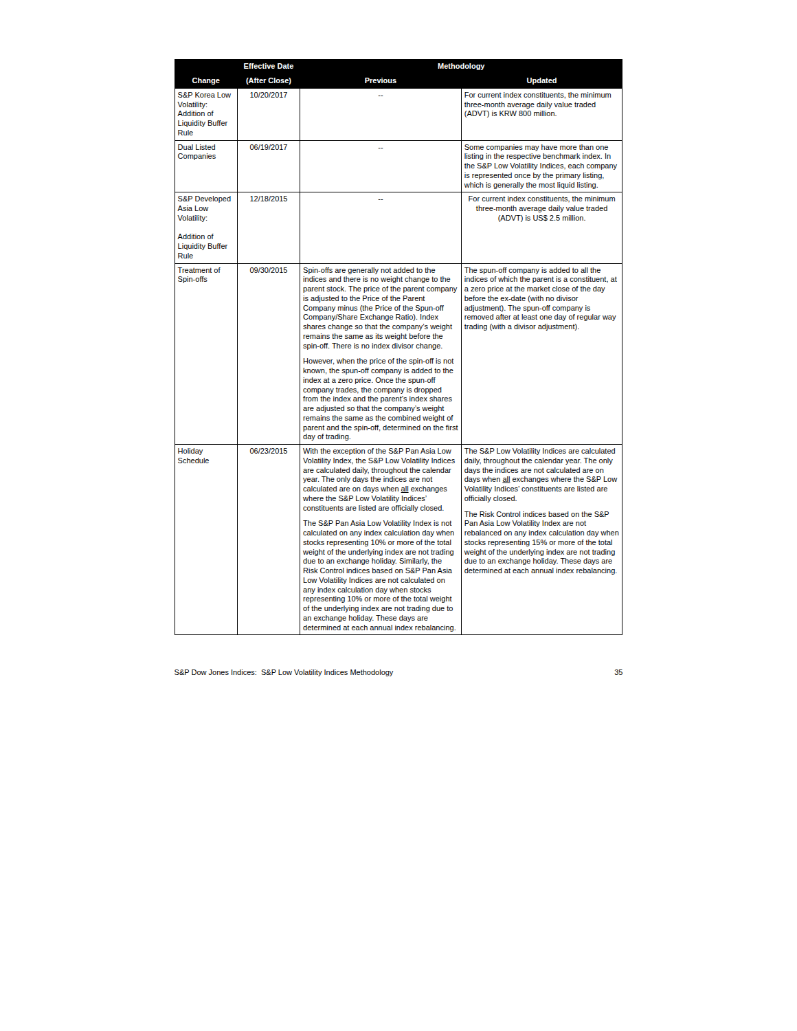| | Effective Date | Methodology |
| --- | --- | --- |
| Change | (After Close) | Previous | Updated |
| S&P Korea Low Volatility: Addition of Liquidity Buffer Rule | 10/20/2017 | -- | For current index constituents, the minimum three-month average daily value traded (ADVT) is KRW 800 million. |
| Dual Listed Companies | 06/19/2017 | -- | Some companies may have more than one listing in the respective benchmark index. In the S&P Low Volatility Indices, each company is represented once by the primary listing, which is generally the most liquid listing. |
| S&P Developed Asia Low Volatility: Addition of Liquidity Buffer Rule | 12/18/2015 | -- | For current index constituents, the minimum three-month average daily value traded (ADVT) is US$ 2.5 million. |
| Treatment of Spin-offs | 09/30/2015 | Spin-offs are generally not added to the indices and there is no weight change to the parent stock. The price of the parent company is adjusted to the Price of the Parent Company minus (the Price of the Spun-off Company/Share Exchange Ratio). Index shares change so that the company’s weight remains the same as its weight before the spin-off. There is no index divisor change. However, when the price of the spin-off is not known, the spun-off company is added to the index at a zero price. Once the spun-off company trades, the company is dropped from the index and the parent’s index shares are adjusted so that the company’s weight remains the same as the combined weight of parent and the spin-off, determined on the first day of trading. | The spun-off company is added to all the indices of which the parent is a constituent, at a zero price at the market close of the day before the ex-date (with no divisor adjustment). The spun-off company is removed after at least one day of regular way trading (with a divisor adjustment). |
| Holiday Schedule | 06/23/2015 | With the exception of the S&P Pan Asia Low Volatility Index, the S&P Low Volatility Indices are calculated daily, throughout the calendar year. The only days the indices are not calculated are on days when all exchanges where the S&P Low Volatility Indices’ constituents are listed are officially closed. The S&P Pan Asia Low Volatility Index is not calculated on any index calculation day when stocks representing 10% or more of the total weight of the underlying index are not trading due to an exchange holiday. Similarly, the Risk Control indices based on S&P Pan Asia Low Volatility Indices are not calculated on any index calculation day when stocks representing 10% or more of the total weight of the underlying index are not trading due to an exchange holiday. These days are determined at each annual index rebalancing. | The S&P Low Volatility Indices are calculated daily, throughout the calendar year. The only days the indices are not calculated are on days when all exchanges where the S&P Low Volatility Indices’ constituents are listed are officially closed. The Risk Control indices based on the S&P Pan Asia Low Volatility Index are not rebalanced on any index calculation day when stocks representing 15% or more of the total weight of the underlying index are not trading due to an exchange holiday. These days are determined at each annual index rebalancing. |
S&P Dow Jones Indices: S&P Low Volatility Indices Methodology
35